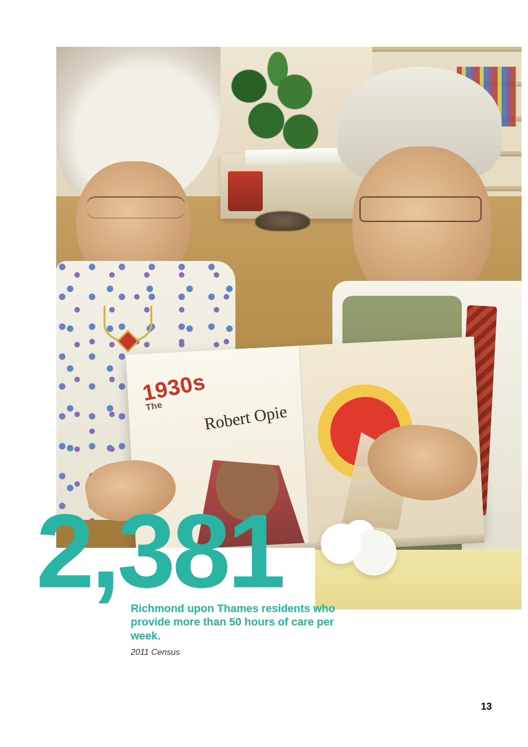1930sThe
Robert Opie
2,381
Richmond upon Thames residents who provide more than 50 hours of care per week.
2011 Census
13